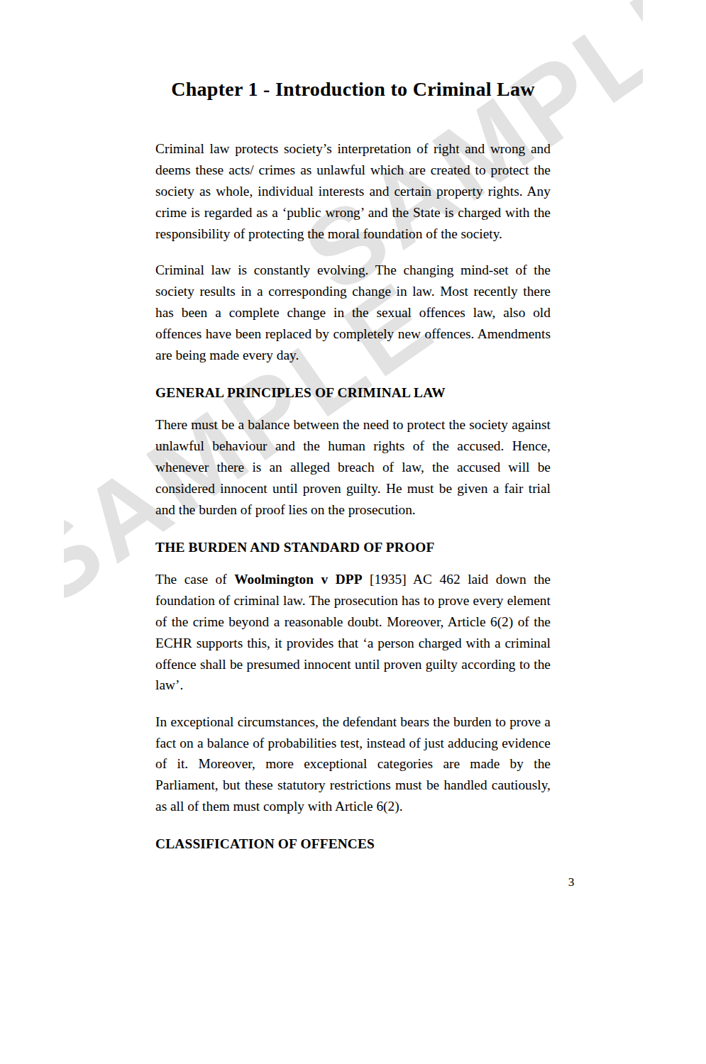SAMPLE SAMPLE
Chapter 1 - Introduction to Criminal Law
Criminal law protects society’s interpretation of right and wrong and deems these acts/ crimes as unlawful which are created to protect the society as whole, individual interests and certain property rights. Any crime is regarded as a ‘public wrong’ and the State is charged with the responsibility of protecting the moral foundation of the society.
Criminal law is constantly evolving. The changing mind-set of the society results in a corresponding change in law. Most recently there has been a complete change in the sexual offences law, also old offences have been replaced by completely new offences. Amendments are being made every day.
GENERAL PRINCIPLES OF CRIMINAL LAW
There must be a balance between the need to protect the society against unlawful behaviour and the human rights of the accused. Hence, whenever there is an alleged breach of law, the accused will be considered innocent until proven guilty. He must be given a fair trial and the burden of proof lies on the prosecution.
THE BURDEN AND STANDARD OF PROOF
The case of Woolmington v DPP [1935] AC 462 laid down the foundation of criminal law. The prosecution has to prove every element of the crime beyond a reasonable doubt. Moreover, Article 6(2) of the ECHR supports this, it provides that ‘a person charged with a criminal offence shall be presumed innocent until proven guilty according to the law’.
In exceptional circumstances, the defendant bears the burden to prove a fact on a balance of probabilities test, instead of just adducing evidence of it. Moreover, more exceptional categories are made by the Parliament, but these statutory restrictions must be handled cautiously, as all of them must comply with Article 6(2).
CLASSIFICATION OF OFFENCES
3